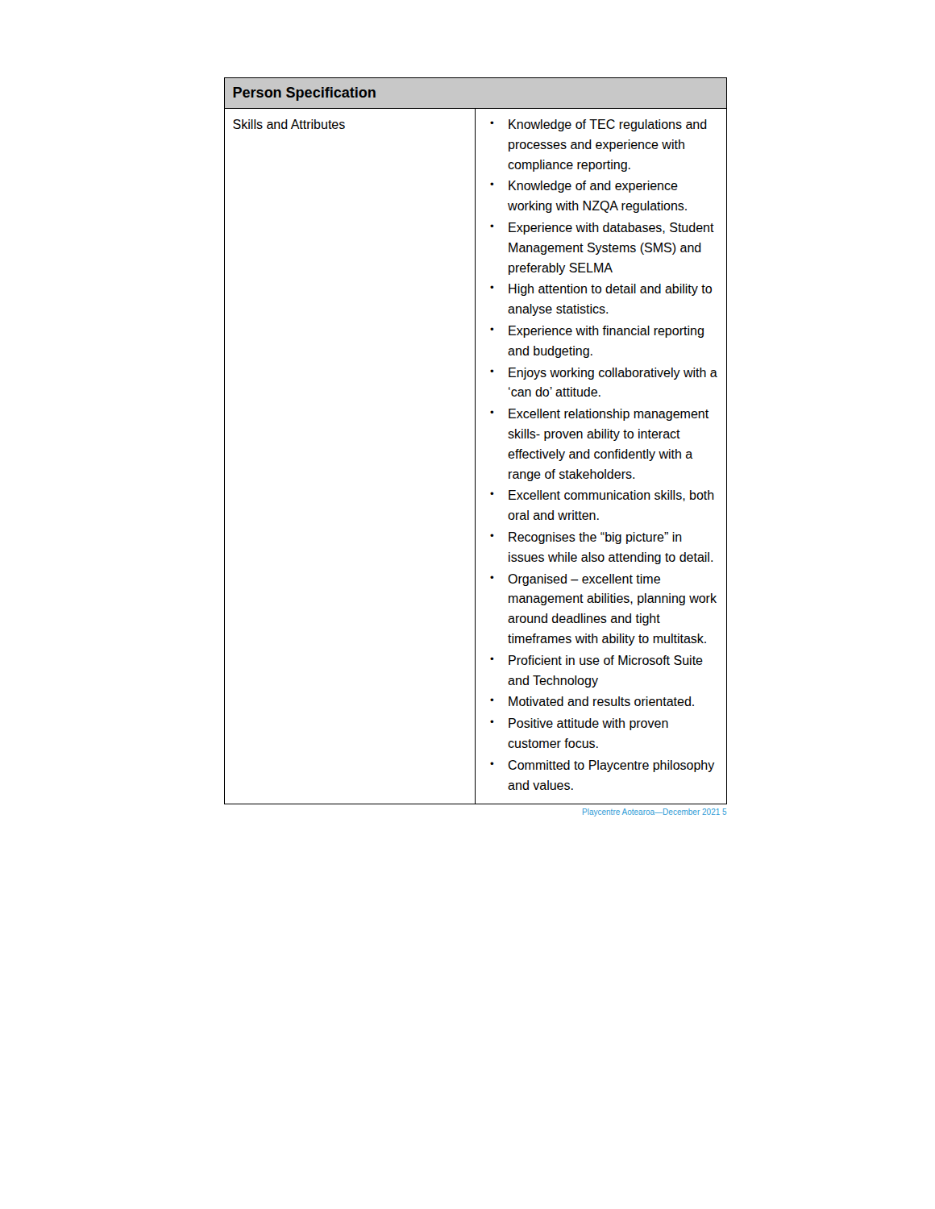| Person Specification |
| Skills and Attributes | Knowledge of TEC regulations and processes and experience with compliance reporting. Knowledge of and experience working with NZQA regulations. Experience with databases, Student Management Systems (SMS) and preferably SELMA High attention to detail and ability to analyse statistics. Experience with financial reporting and budgeting. Enjoys working collaboratively with a ‘can do’ attitude. Excellent relationship management skills- proven ability to interact effectively and confidently with a range of stakeholders. Excellent communication skills, both oral and written. Recognises the “big picture” in issues while also attending to detail. Organised – excellent time management abilities, planning work around deadlines and tight timeframes with ability to multitask. Proficient in use of Microsoft Suite and Technology Motivated and results orientated. Positive attitude with proven customer focus. Committed to Playcentre philosophy and values. |
Playcentre Aotearoa—December 2021 5